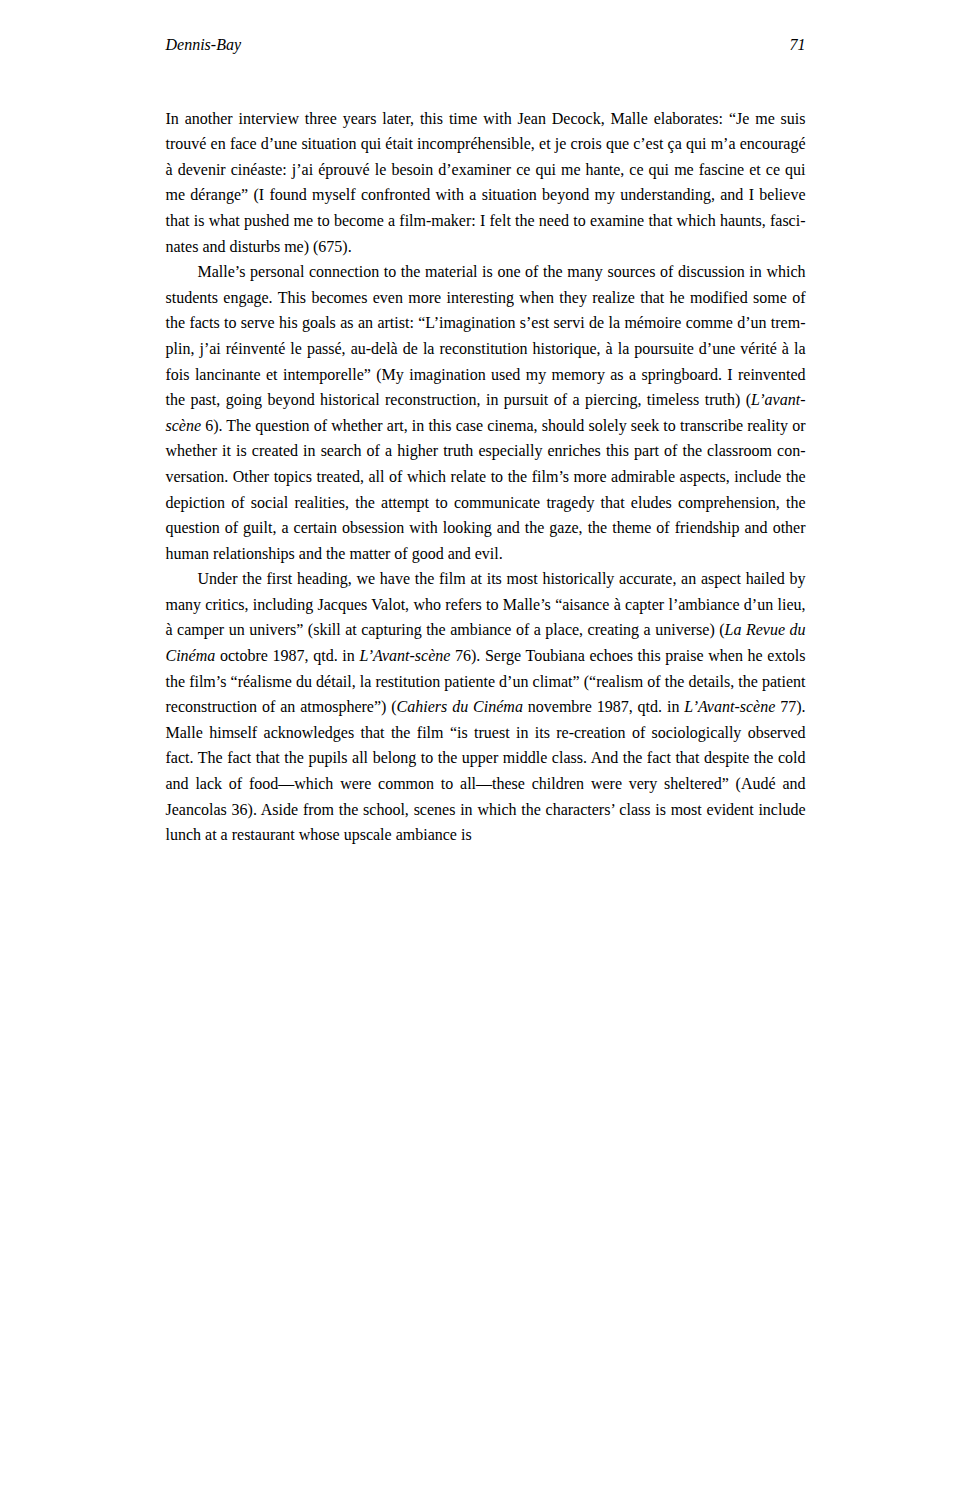Dennis-Bay 71
In another interview three years later, this time with Jean Decock, Malle elaborates: “Je me suis trouvé en face d’une situation qui était incompréhensible, et je crois que c’est ça qui m’a encouragé à devenir cinéaste: j’ai éprouvé le besoin d’examiner ce qui me hante, ce qui me fascine et ce qui me dérange” (I found myself confronted with a situation beyond my understanding, and I believe that is what pushed me to become a film-maker: I felt the need to examine that which haunts, fascinates and disturbs me) (675).
Malle’s personal connection to the material is one of the many sources of discussion in which students engage. This becomes even more interesting when they realize that he modified some of the facts to serve his goals as an artist: “L’imagination s’est servi de la mémoire comme d’un tremplin, j’ai réinventé le passé, au-delà de la reconstitution historique, à la poursuite d’une vérité à la fois lancinante et intemporelle” (My imagination used my memory as a springboard. I reinvented the past, going beyond historical reconstruction, in pursuit of a piercing, timeless truth) (L’avant-scène 6). The question of whether art, in this case cinema, should solely seek to transcribe reality or whether it is created in search of a higher truth especially enriches this part of the classroom conversation. Other topics treated, all of which relate to the film’s more admirable aspects, include the depiction of social realities, the attempt to communicate tragedy that eludes comprehension, the question of guilt, a certain obsession with looking and the gaze, the theme of friendship and other human relationships and the matter of good and evil.
Under the first heading, we have the film at its most historically accurate, an aspect hailed by many critics, including Jacques Valot, who refers to Malle’s “aisance à capter l’ambiance d’un lieu, à camper un univers” (skill at capturing the ambiance of a place, creating a universe) (La Revue du Cinéma octobre 1987, qtd. in L’Avant-scène 76). Serge Toubiana echoes this praise when he extols the film’s “réalisme du détail, la restitution patiente d’un climat” (“realism of the details, the patient reconstruction of an atmosphere”) (Cahiers du Cinéma novembre 1987, qtd. in L’Avant-scène 77). Malle himself acknowledges that the film “is truest in its re-creation of sociologically observed fact. The fact that the pupils all belong to the upper middle class. And the fact that despite the cold and lack of food—which were common to all—these children were very sheltered” (Audé and Jeancolas 36). Aside from the school, scenes in which the characters’ class is most evident include lunch at a restaurant whose upscale ambiance is